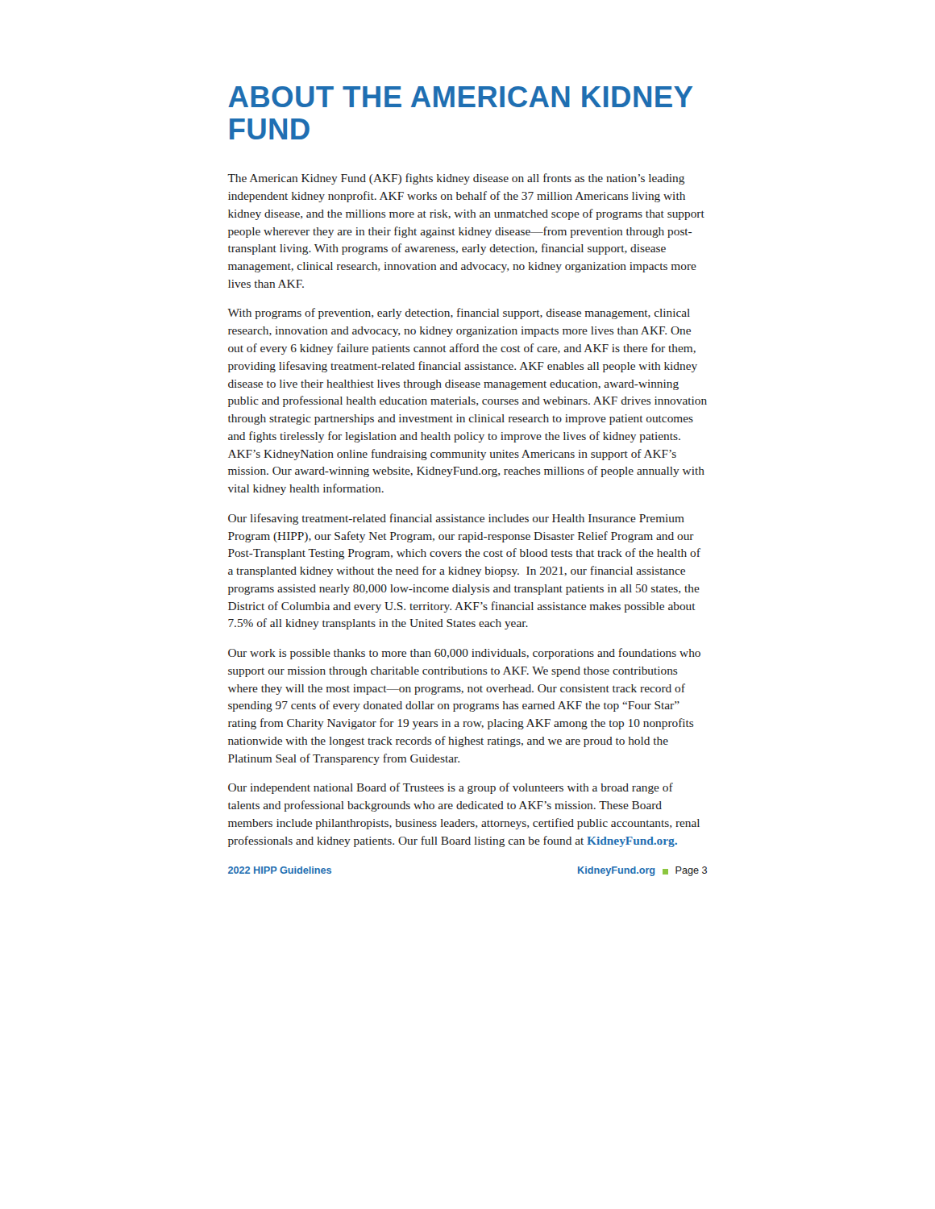ABOUT THE AMERICAN KIDNEY FUND
The American Kidney Fund (AKF) fights kidney disease on all fronts as the nation’s leading independent kidney nonprofit. AKF works on behalf of the 37 million Americans living with kidney disease, and the millions more at risk, with an unmatched scope of programs that support people wherever they are in their fight against kidney disease—from prevention through post-transplant living. With programs of awareness, early detection, financial support, disease management, clinical research, innovation and advocacy, no kidney organization impacts more lives than AKF.
With programs of prevention, early detection, financial support, disease management, clinical research, innovation and advocacy, no kidney organization impacts more lives than AKF. One out of every 6 kidney failure patients cannot afford the cost of care, and AKF is there for them, providing lifesaving treatment-related financial assistance. AKF enables all people with kidney disease to live their healthiest lives through disease management education, award-winning public and professional health education materials, courses and webinars. AKF drives innovation through strategic partnerships and investment in clinical research to improve patient outcomes and fights tirelessly for legislation and health policy to improve the lives of kidney patients. AKF’s KidneyNation online fundraising community unites Americans in support of AKF’s mission. Our award-winning website, KidneyFund.org, reaches millions of people annually with vital kidney health information.
Our lifesaving treatment-related financial assistance includes our Health Insurance Premium Program (HIPP), our Safety Net Program, our rapid-response Disaster Relief Program and our Post-Transplant Testing Program, which covers the cost of blood tests that track of the health of a transplanted kidney without the need for a kidney biopsy. In 2021, our financial assistance programs assisted nearly 80,000 low-income dialysis and transplant patients in all 50 states, the District of Columbia and every U.S. territory. AKF’s financial assistance makes possible about 7.5% of all kidney transplants in the United States each year.
Our work is possible thanks to more than 60,000 individuals, corporations and foundations who support our mission through charitable contributions to AKF. We spend those contributions where they will the most impact—on programs, not overhead. Our consistent track record of spending 97 cents of every donated dollar on programs has earned AKF the top “Four Star” rating from Charity Navigator for 19 years in a row, placing AKF among the top 10 nonprofits nationwide with the longest track records of highest ratings, and we are proud to hold the Platinum Seal of Transparency from Guidestar.
Our independent national Board of Trustees is a group of volunteers with a broad range of talents and professional backgrounds who are dedicated to AKF’s mission. These Board members include philanthropists, business leaders, attorneys, certified public accountants, renal professionals and kidney patients. Our full Board listing can be found at KidneyFund.org.
2022 HIPP Guidelines KidneyFund.org Page 3